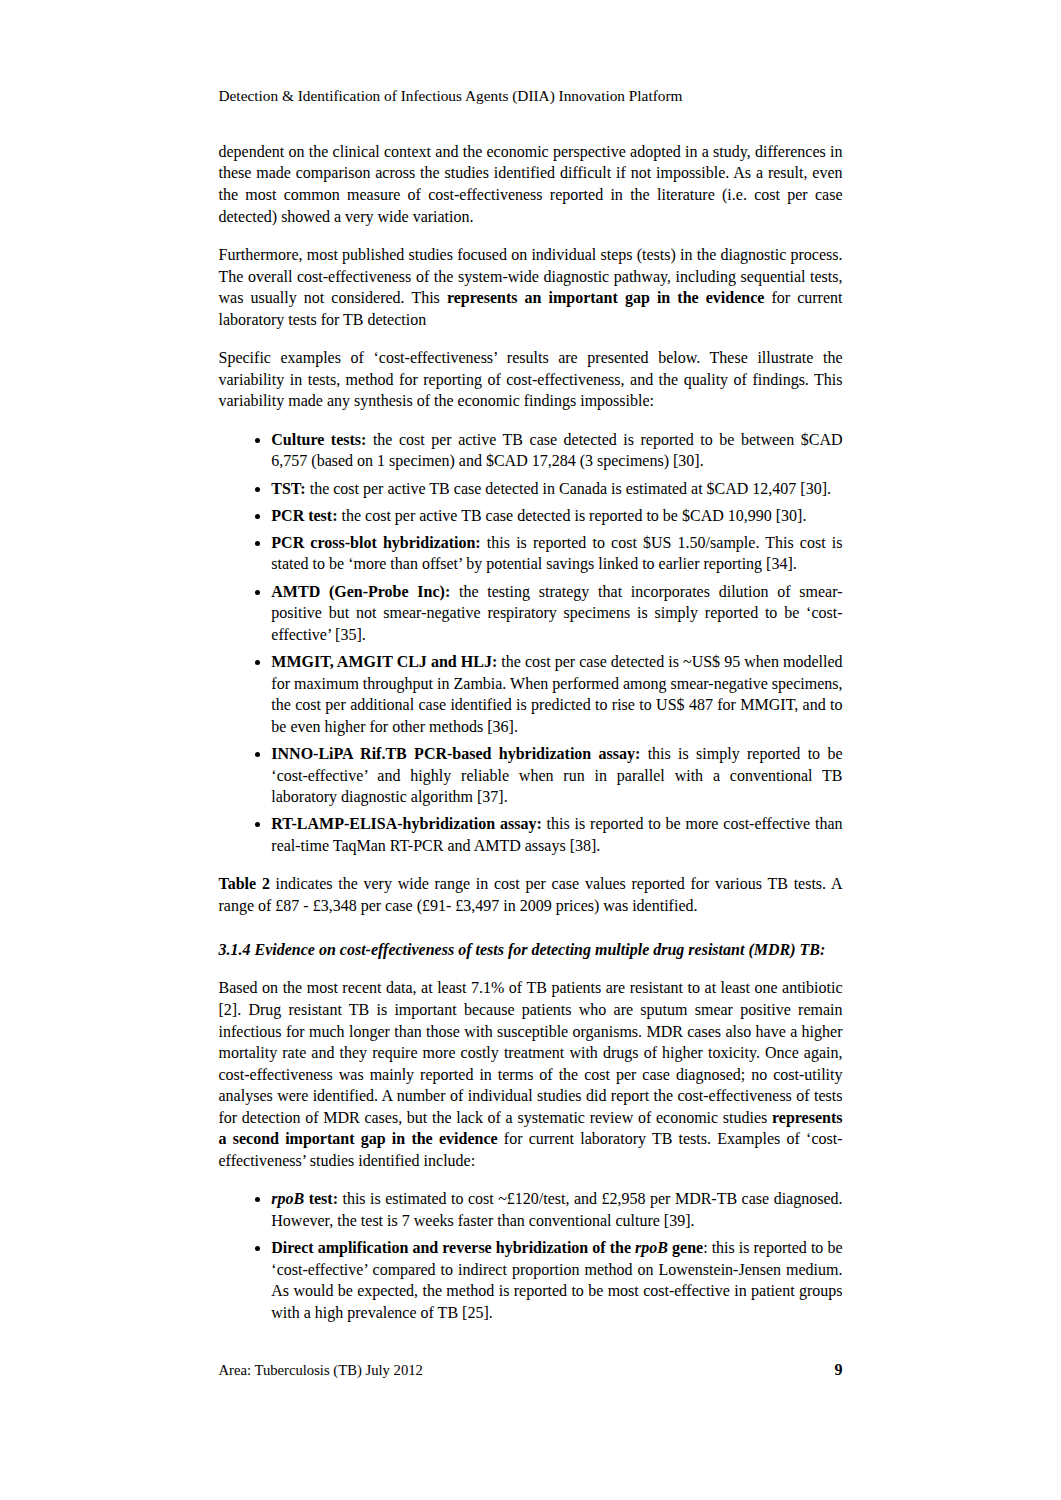Detection & Identification of Infectious Agents (DIIA) Innovation Platform
dependent on the clinical context and the economic perspective adopted in a study, differences in these made comparison across the studies identified difficult if not impossible. As a result, even the most common measure of cost-effectiveness reported in the literature (i.e. cost per case detected) showed a very wide variation.
Furthermore, most published studies focused on individual steps (tests) in the diagnostic process. The overall cost-effectiveness of the system-wide diagnostic pathway, including sequential tests, was usually not considered. This represents an important gap in the evidence for current laboratory tests for TB detection
Specific examples of ‘cost-effectiveness’ results are presented below. These illustrate the variability in tests, method for reporting of cost-effectiveness, and the quality of findings. This variability made any synthesis of the economic findings impossible:
Culture tests: the cost per active TB case detected is reported to be between $CAD 6,757 (based on 1 specimen) and $CAD 17,284 (3 specimens) [30].
TST: the cost per active TB case detected in Canada is estimated at $CAD 12,407 [30].
PCR test: the cost per active TB case detected is reported to be $CAD 10,990 [30].
PCR cross-blot hybridization: this is reported to cost $US 1.50/sample. This cost is stated to be ‘more than offset’ by potential savings linked to earlier reporting [34].
AMTD (Gen-Probe Inc): the testing strategy that incorporates dilution of smear-positive but not smear-negative respiratory specimens is simply reported to be ‘cost-effective’ [35].
MMGIT, AMGIT CLJ and HLJ: the cost per case detected is ~US$ 95 when modelled for maximum throughput in Zambia. When performed among smear-negative specimens, the cost per additional case identified is predicted to rise to US$ 487 for MMGIT, and to be even higher for other methods [36].
INNO-LiPA Rif.TB PCR-based hybridization assay: this is simply reported to be ‘cost-effective’ and highly reliable when run in parallel with a conventional TB laboratory diagnostic algorithm [37].
RT-LAMP-ELISA-hybridization assay: this is reported to be more cost-effective than real-time TaqMan RT-PCR and AMTD assays [38].
Table 2 indicates the very wide range in cost per case values reported for various TB tests. A range of £87 - £3,348 per case (£91- £3,497 in 2009 prices) was identified.
3.1.4 Evidence on cost-effectiveness of tests for detecting multiple drug resistant (MDR) TB:
Based on the most recent data, at least 7.1% of TB patients are resistant to at least one antibiotic [2]. Drug resistant TB is important because patients who are sputum smear positive remain infectious for much longer than those with susceptible organisms. MDR cases also have a higher mortality rate and they require more costly treatment with drugs of higher toxicity. Once again, cost-effectiveness was mainly reported in terms of the cost per case diagnosed; no cost-utility analyses were identified. A number of individual studies did report the cost-effectiveness of tests for detection of MDR cases, but the lack of a systematic review of economic studies represents a second important gap in the evidence for current laboratory TB tests. Examples of ‘cost-effectiveness’ studies identified include:
rpoB test: this is estimated to cost ~£120/test, and £2,958 per MDR-TB case diagnosed. However, the test is 7 weeks faster than conventional culture [39].
Direct amplification and reverse hybridization of the rpoB gene: this is reported to be ‘cost-effective’ compared to indirect proportion method on Lowenstein-Jensen medium. As would be expected, the method is reported to be most cost-effective in patient groups with a high prevalence of TB [25].
Area: Tuberculosis (TB) July 2012 9